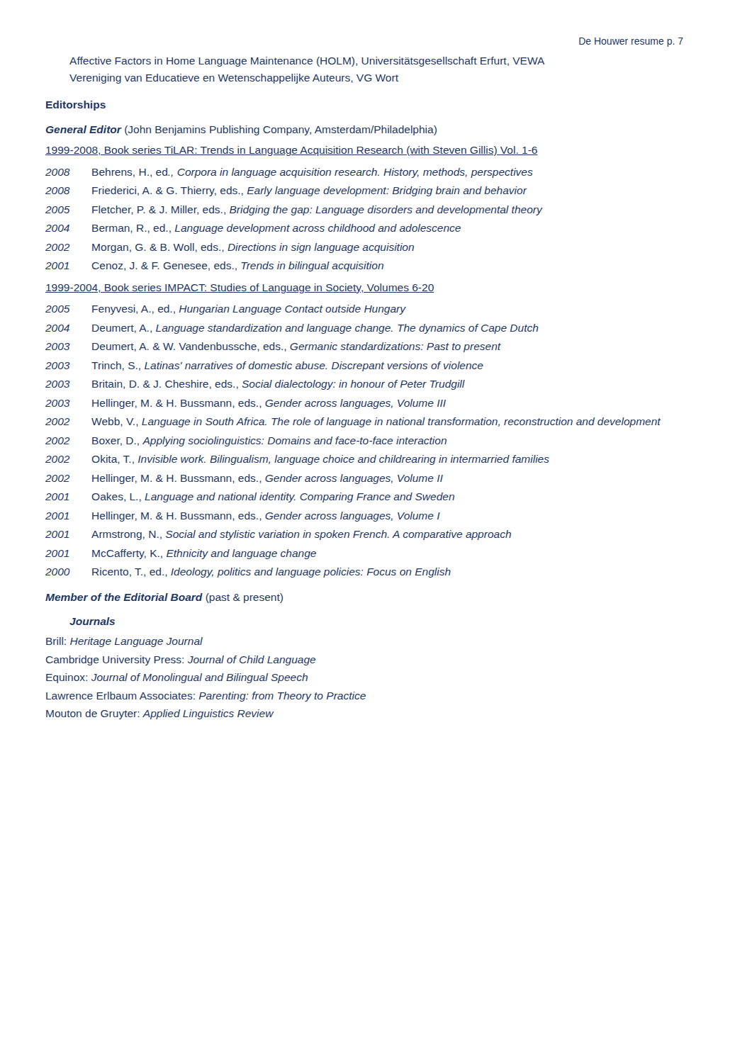De Houwer resume p. 7
Affective Factors in Home Language Maintenance (HOLM), Universitätsgesellschaft Erfurt, VEWA
Vereniging van Educatieve en Wetenschappelijke Auteurs, VG Wort
Editorships
General Editor (John Benjamins Publishing Company, Amsterdam/Philadelphia)
1999-2008, Book series TiLAR: Trends in Language Acquisition Research (with Steven Gillis) Vol. 1-6
| 2008 | Behrens, H., ed ., Corpora in language acquisition research. History, methods, perspectives |
| 2008 | Friederici, A. & G. Thierry, eds., Early language development: Bridging brain and behavior |
| 2005 | Fletcher, P. & J. Miller, eds., Bridging the gap: Language disorders and developmental theory |
| 2004 | Berman, R., ed., Language development across childhood and adolescence |
| 2002 | Morgan, G. & B. Woll, eds., Directions in sign language acquisition |
| 2001 | Cenoz, J. & F. Genesee, eds., Trends in bilingual acquisition |
1999-2004, Book series IMPACT: Studies of Language in Society, Volumes 6-20
| 2005 | Fenyvesi, A., ed., Hungarian Language Contact outside Hungary |
| 2004 | Deumert, A., Language standardization and language change. The dynamics of Cape Dutch |
| 2003 | Deumert, A. & W. Vandenbussche, eds., Germanic standardizations: Past to present |
| 2003 | Trinch, S., Latinas' narratives of domestic abuse. Discrepant versions of violence |
| 2003 | Britain, D. & J. Cheshire, eds., Social dialectology: in honour of Peter Trudgill |
| 2003 | Hellinger, M. & H. Bussmann, eds., Gender across languages, Volume III |
| 2002 | Webb, V., Language in South Africa. The role of language in national transformation, reconstruction and development |
| 2002 | Boxer, D., Applying sociolinguistics: Domains and face-to-face interaction |
| 2002 | Okita, T., Invisible work. Bilingualism, language choice and childrearing in intermarried families |
| 2002 | Hellinger, M. & H. Bussmann, eds., Gender across languages, Volume II |
| 2001 | Oakes, L., Language and national identity. Comparing France and Sweden |
| 2001 | Hellinger, M. & H. Bussmann, eds., Gender across languages, Volume I |
| 2001 | Armstrong, N., Social and stylistic variation in spoken French. A comparative approach |
| 2001 | McCafferty, K., Ethnicity and language change |
| 2000 | Ricento, T., ed., Ideology, politics and language policies: Focus on English |
Member of the Editorial Board (past & present)
Journals
Brill: Heritage Language Journal
Cambridge University Press: Journal of Child Language
Equinox: Journal of Monolingual and Bilingual Speech
Lawrence Erlbaum Associates: Parenting: from Theory to Practice
Mouton de Gruyter: Applied Linguistics Review